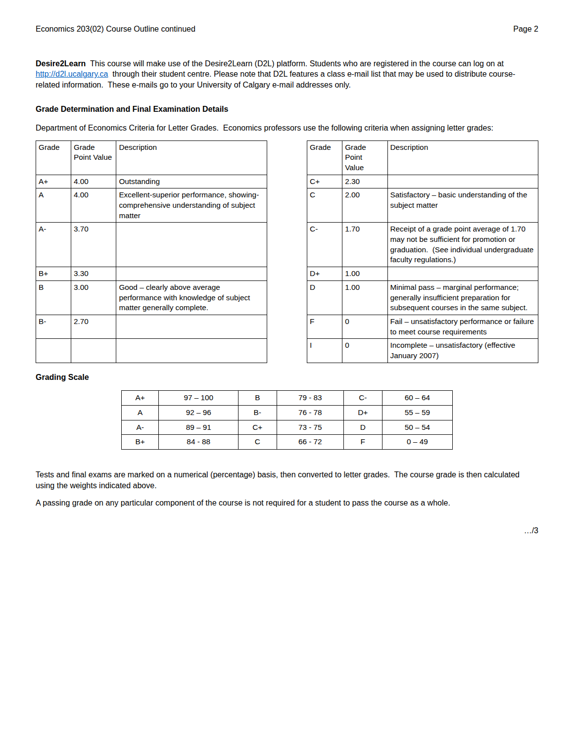Economics 203(02) Course Outline continued Page 2
Desire2Learn This course will make use of the Desire2Learn (D2L) platform. Students who are registered in the course can log on at http://d2l.ucalgary.ca through their student centre. Please note that D2L features a class e-mail list that may be used to distribute course-related information. These e-mails go to your University of Calgary e-mail addresses only.
Grade Determination and Final Examination Details
Department of Economics Criteria for Letter Grades. Economics professors use the following criteria when assigning letter grades:
| Grade | Grade Point Value | Description | | Grade | Grade Point Value | Description |
| A+ | 4.00 | Outstanding | | C+ | 2.30 | |
| A | 4.00 | Excellent-superior performance, showing-comprehensive understanding of subject matter | | C | 2.00 | Satisfactory – basic understanding of the subject matter |
| A- | 3.70 | | | C- | 1.70 | Receipt of a grade point average of 1.70 may not be sufficient for promotion or graduation. (See individual undergraduate faculty regulations.) |
| B+ | 3.30 | | | D+ | 1.00 | |
| B | 3.00 | Good – clearly above average performance with knowledge of subject matter generally complete. | | D | 1.00 | Minimal pass – marginal performance; generally insufficient preparation for subsequent courses in the same subject. |
| B- | 2.70 | | | F | 0 | Fail – unsatisfactory performance or failure to meet course requirements |
| | | | | I | 0 | Incomplete – unsatisfactory (effective January 2007) |
Grading Scale
| A+ | 97 – 100 | B | 79 - 83 | C- | 60 – 64 |
| A | 92 – 96 | B- | 76 - 78 | D+ | 55 – 59 |
| A- | 89 – 91 | C+ | 73 - 75 | D | 50 – 54 |
| B+ | 84 - 88 | C | 66 - 72 | F | 0 – 49 |
Tests and final exams are marked on a numerical (percentage) basis, then converted to letter grades. The course grade is then calculated using the weights indicated above.
A passing grade on any particular component of the course is not required for a student to pass the course as a whole.
…/3